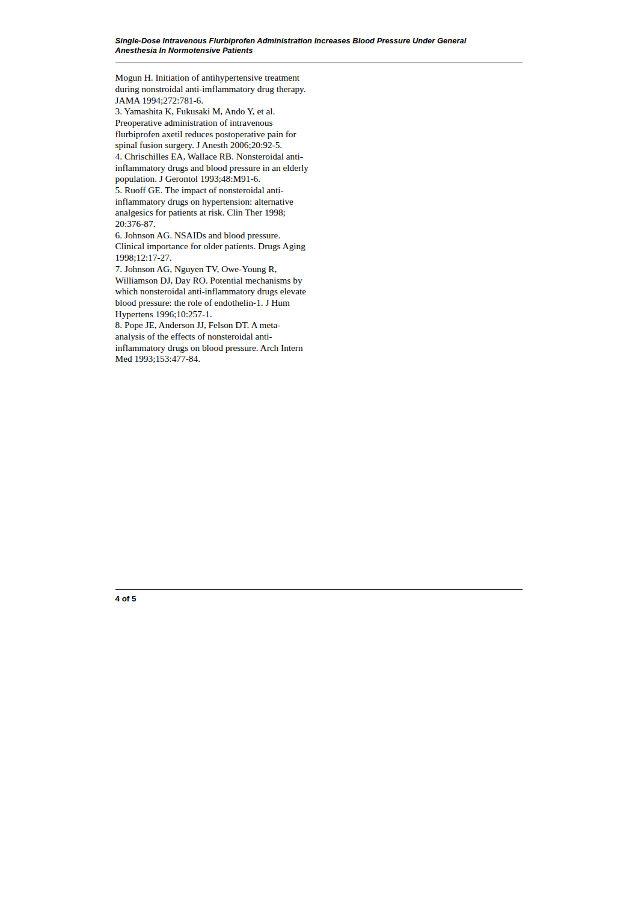Single-Dose Intravenous Flurbiprofen Administration Increases Blood Pressure Under General
Anesthesia In Normotensive Patients
Mogun H. Initiation of antihypertensive treatment during nonstroidal anti-imflammatory drug therapy. JAMA 1994;272:781-6.
3. Yamashita K, Fukusaki M, Ando Y, et al. Preoperative administration of intravenous flurbiprofen axetil reduces postoperative pain for spinal fusion surgery. J Anesth 2006;20:92-5.
4. Chrischilles EA, Wallace RB. Nonsteroidal anti-inflammatory drugs and blood pressure in an elderly population. J Gerontol 1993;48:M91-6.
5. Ruoff GE. The impact of nonsteroidal anti-inflammatory drugs on hypertension: alternative analgesics for patients at risk. Clin Ther 1998; 20:376-87.
6. Johnson AG. NSAIDs and blood pressure. Clinical importance for older patients. Drugs Aging 1998;12:17-27.
7. Johnson AG, Nguyen TV, Owe-Young R, Williamson DJ, Day RO. Potential mechanisms by which nonsteroidal anti-inflammatory drugs elevate blood pressure: the role of endothelin-1. J Hum Hypertens 1996;10:257-1.
8. Pope JE, Anderson JJ, Felson DT. A meta-analysis of the effects of nonsteroidal anti-inflammatory drugs on blood pressure. Arch Intern Med 1993;153:477-84.
4 of 5